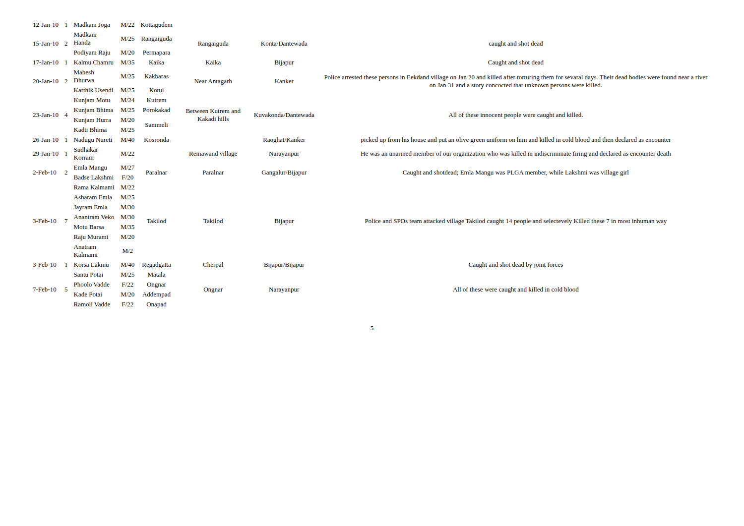| 12-Jan-10 | 1 | Madkam Joga | M/22 | Kottagudem | | | |
| 15-Jan-10 | 2 | Madkam Handa | M/25 | Rangaiguda | Rangaiguda | Konta/Dantewada | caught and shot dead |
| Podiyam Raju | M/20 | Permapara |
| 17-Jan-10 | 1 | Kalmu Chamru | M/35 | Kaika | Kaika | Bijapur | Caught and shot dead |
| 20-Jan-10 | 2 | Mahesh Dhurwa | M/25 | Kakbaras | Near Antagarh | Kanker | Police arrested these persons in Eekdand village on Jan 20 and killed after torturing them for sevaral days. Their dead bodies were found near a river on Jan 31 and a story concocted that unknown persons were killed. |
| Karthik Usendi | M/25 | Kotul |
| 23-Jan-10 | 4 | Kunjam Motu | M/24 | Kutrem | Between Kutrem and Kakadi hills | Kuvakonda/Dantewada | All of these innocent people were caught and killed. |
| Kunjam Bhima | M/25 | Porokakad |
| Kunjam Hurra | M/20 | Sammeli |
| Kadti Bhima | M/25 |
| 26-Jan-10 | 1 | Nadugu Nureti | M/40 | Kosronda | | Raoghat/Kanker | picked up from his house and put an olive green uniform on him and killed in cold blood and then declared as encounter |
| 29-Jan-10 | 1 | Sudhakar Korram | M/22 | | Remawand village | Narayanpur | He was an unarmed member of our organization who was killed in indiscriminate firing and declared as encounter death |
| 2-Feb-10 | 2 | Emla Mangu | M/27 | Paralnar | Paralnar | Gangalur/Bijapur | Caught and shotdead; Emla Mangu was PLGA member, while Lakshmi was village girl |
| Badse Lakshmi | F/20 |
| 3-Feb-10 | 7 | Rama Kalmami | M/22 | Takilod | Takilod | Bijapur | Police and SPOs team attacked village Takilod caught 14 people and selectevely Killed these 7 in most inhuman way |
| Asharam Emla | M/25 |
| Jayram Emla | M/30 |
| Anantram Veko | M/30 |
| Motu Barsa | M/35 |
| Raju Murami | M/20 |
| Anatram Kalmami | M/2 |
| 3-Feb-10 | 1 | Korsa Lakmu | M/40 | Regadgatta | Cherpal | Bijapur/Bijapur | Caught and shot dead by joint forces |
| 7-Feb-10 | 5 | Santu Potai | M/25 | Matala | Ongnar | Narayanpur | All of these were caught and killed in cold blood |
| Phoolo Vadde | F/22 | Ongnar |
| Kade Potai | M/20 | Addempad |
| Ramoli Vadde | F/22 | Onapad |
5